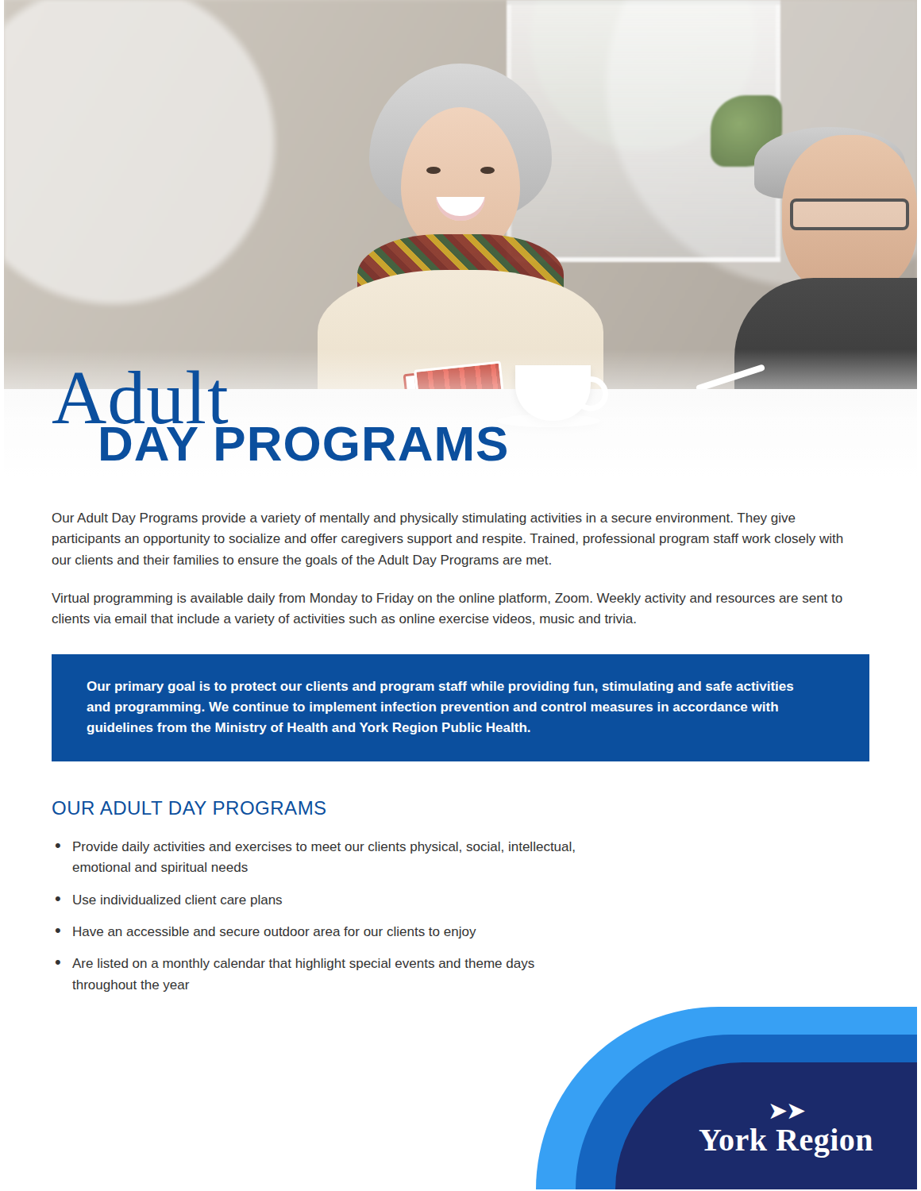Adult
DAY PROGRAMS
Our Adult Day Programs provide a variety of mentally and physically stimulating activities in a secure environment. They give participants an opportunity to socialize and offer caregivers support and respite. Trained, professional program staff work closely with our clients and their families to ensure the goals of the Adult Day Programs are met.
Virtual programming is available daily from Monday to Friday on the online platform, Zoom. Weekly activity and resources are sent to clients via email that include a variety of activities such as online exercise videos, music and trivia.
Our primary goal is to protect our clients and program staff while providing fun, stimulating and safe activities and programming. We continue to implement infection prevention and control measures in accordance with guidelines from the Ministry of Health and York Region Public Health.
Our Adult Day Programs
Provide daily activities and exercises to meet our clients physical, social, intellectual, emotional and spiritual needs
Use individualized client care plans
Have an accessible and secure outdoor area for our clients to enjoy
Are listed on a monthly calendar that highlight special events and theme days throughout the year
➤➤
York Region